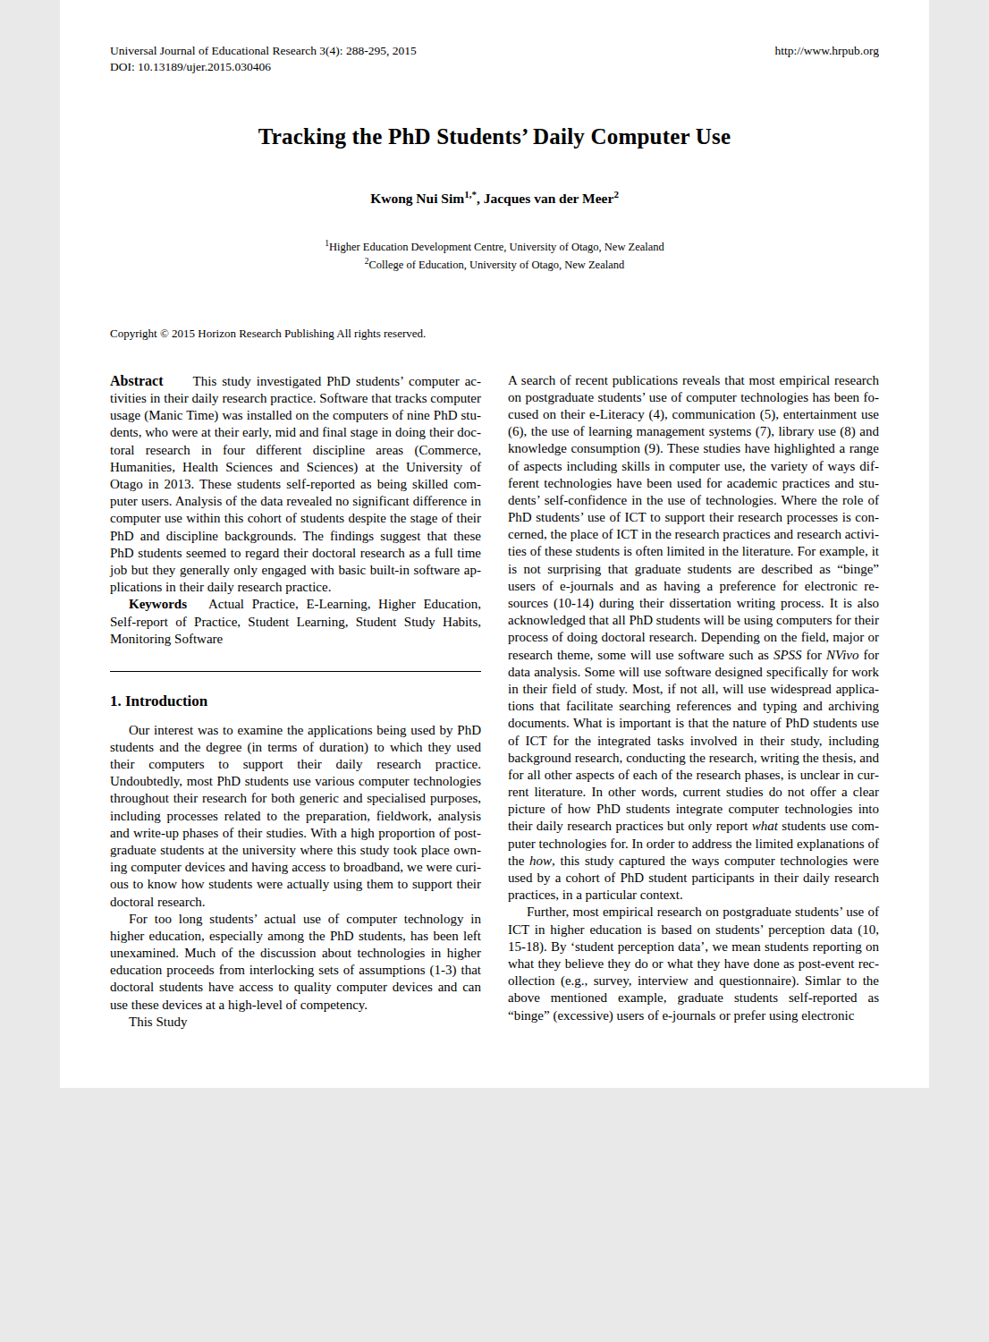Universal Journal of Educational Research 3(4): 288-295, 2015
DOI: 10.13189/ujer.2015.030406
http://www.hrpub.org
Tracking the PhD Students’ Daily Computer Use
Kwong Nui Sim1,*, Jacques van der Meer2
1Higher Education Development Centre, University of Otago, New Zealand
2College of Education, University of Otago, New Zealand
Copyright © 2015 Horizon Research Publishing All rights reserved.
Abstract
This study investigated PhD students’ computer activities in their daily research practice. Software that tracks computer usage (Manic Time) was installed on the computers of nine PhD students, who were at their early, mid and final stage in doing their doctoral research in four different discipline areas (Commerce, Humanities, Health Sciences and Sciences) at the University of Otago in 2013. These students self-reported as being skilled computer users. Analysis of the data revealed no significant difference in computer use within this cohort of students despite the stage of their PhD and discipline backgrounds. The findings suggest that these PhD students seemed to regard their doctoral research as a full time job but they generally only engaged with basic built-in software applications in their daily research practice.
Keywords Actual Practice, E-Learning, Higher Education, Self-report of Practice, Student Learning, Student Study Habits, Monitoring Software
1. Introduction
Our interest was to examine the applications being used by PhD students and the degree (in terms of duration) to which they used their computers to support their daily research practice. Undoubtedly, most PhD students use various computer technologies throughout their research for both generic and specialised purposes, including processes related to the preparation, fieldwork, analysis and write-up phases of their studies. With a high proportion of postgraduate students at the university where this study took place owning computer devices and having access to broadband, we were curious to know how students were actually using them to support their doctoral research.
For too long students’ actual use of computer technology in higher education, especially among the PhD students, has been left unexamined. Much of the discussion about technologies in higher education proceeds from interlocking sets of assumptions (1-3) that doctoral students have access to quality computer devices and can use these devices at a high-level of competency.
This Study
A search of recent publications reveals that most empirical research on postgraduate students’ use of computer technologies has been focused on their e-Literacy (4), communication (5), entertainment use (6), the use of learning management systems (7), library use (8) and knowledge consumption (9). These studies have highlighted a range of aspects including skills in computer use, the variety of ways different technologies have been used for academic practices and students’ self-confidence in the use of technologies. Where the role of PhD students’ use of ICT to support their research processes is concerned, the place of ICT in the research practices and research activities of these students is often limited in the literature. For example, it is not surprising that graduate students are described as “binge” users of e-journals and as having a preference for electronic resources (10-14) during their dissertation writing process. It is also acknowledged that all PhD students will be using computers for their process of doing doctoral research. Depending on the field, major or research theme, some will use software such as SPSS for NVivo for data analysis. Some will use software designed specifically for work in their field of study. Most, if not all, will use widespread applications that facilitate searching references and typing and archiving documents. What is important is that the nature of PhD students use of ICT for the integrated tasks involved in their study, including background research, conducting the research, writing the thesis, and for all other aspects of each of the research phases, is unclear in current literature. In other words, current studies do not offer a clear picture of how PhD students integrate computer technologies into their daily research practices but only report what students use computer technologies for. In order to address the limited explanations of the how, this study captured the ways computer technologies were used by a cohort of PhD student participants in their daily research practices, in a particular context.
Further, most empirical research on postgraduate students’ use of ICT in higher education is based on students’ perception data (10, 15-18). By ‘student perception data’, we mean students reporting on what they believe they do or what they have done as post-event recollection (e.g., survey, interview and questionnaire). Simlar to the above mentioned example, graduate students self-reported as “binge” (excessive) users of e-journals or prefer using electronic